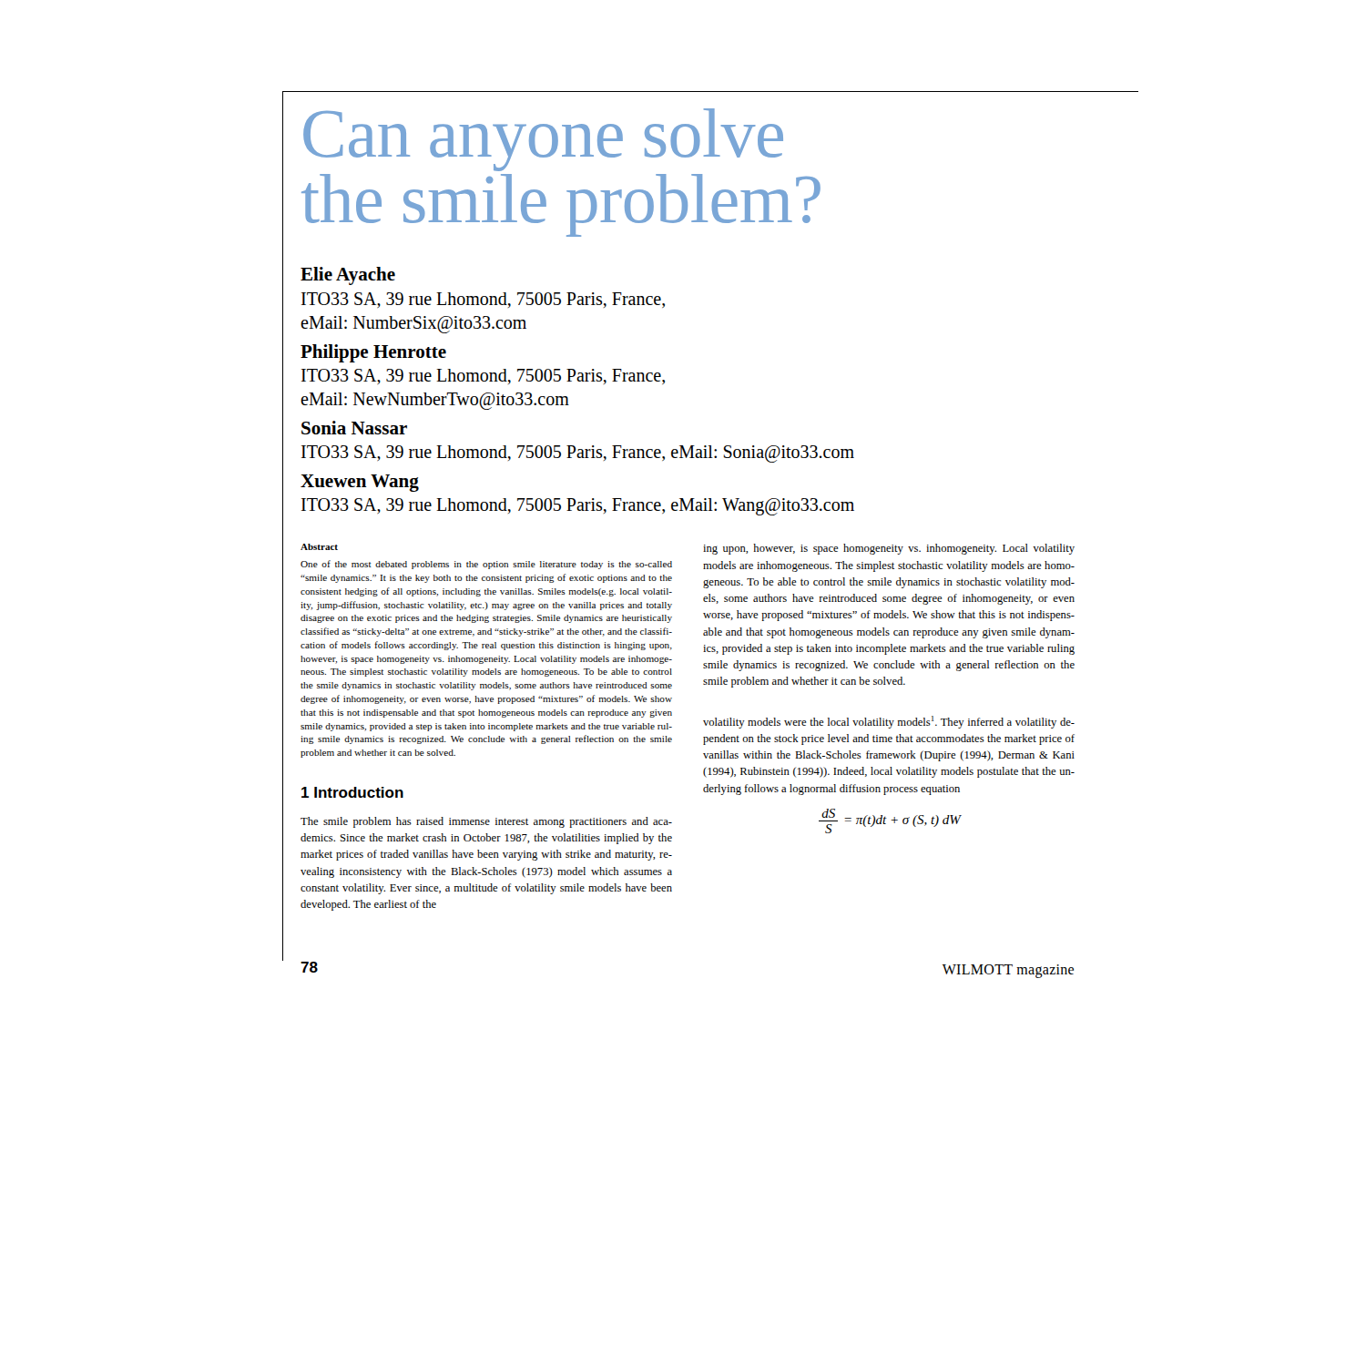Can anyone solve
the smile problem?
Elie Ayache
ITO33 SA, 39 rue Lhomond, 75005 Paris, France,
eMail: NumberSix@ito33.com
Philippe Henrotte
ITO33 SA, 39 rue Lhomond, 75005 Paris, France,
eMail: NewNumberTwo@ito33.com
Sonia Nassar
ITO33 SA, 39 rue Lhomond, 75005 Paris, France, eMail: Sonia@ito33.com
Xuewen Wang
ITO33 SA, 39 rue Lhomond, 75005 Paris, France, eMail: Wang@ito33.com
Abstract
One of the most debated problems in the option smile literature today is the so-called “smile dynamics.” It is the key both to the consistent pricing of exotic options and to the consistent hedging of all options, including the vanillas. Smiles models(e.g. local volatility, jump-diffusion, stochastic volatility, etc.) may agree on the vanilla prices and totally disagree on the exotic prices and the hedging strategies. Smile dynamics are heuristically classified as “sticky-delta” at one extreme, and “sticky-strike” at the other, and the classification of models follows accordingly. The real question this distinction is hinging upon, however, is space homogeneity vs. inhomogeneity. Local volatility models are inhomogeneous. The simplest stochastic volatility models are homogeneous. To be able to control the smile dynamics in stochastic volatility models, some authors have reintroduced some degree of inhomogeneity, or even worse, have proposed “mixtures” of models. We show that this is not indispensable and that spot homogeneous models can reproduce any given smile dynamics, provided a step is taken into incomplete markets and the true variable ruling smile dynamics is recognized. We conclude with a general reflection on the smile problem and whether it can be solved.
1 Introduction
The smile problem has raised immense interest among practitioners and academics. Since the market crash in October 1987, the volatilities implied by the market prices of traded vanillas have been varying with strike and maturity, revealing inconsistency with the Black-Scholes (1973) model which assumes a constant volatility. Ever since, a multitude of volatility smile models have been developed. The earliest of the
spacer
ing upon, however, is space homogeneity vs. inhomogeneity. Local volatility models are inhomogeneous. The simplest stochastic volatility models are homogeneous. To be able to control the smile dynamics in stochastic volatility models, some authors have reintroduced some degree of inhomogeneity, or even worse, have proposed “mixtures” of models. We show that this is not indispensable and that spot homogeneous models can reproduce any given smile dynamics, provided a step is taken into incomplete markets and the true variable ruling smile dynamics is recognized. We conclude with a general reflection on the smile problem and whether it can be solved.
volatility models were the local volatility models1. They inferred a volatility dependent on the stock price level and time that accommodates the market price of vanillas within the Black-Scholes framework (Dupire (1994), Derman & Kani (1994), Rubinstein (1994)). Indeed, local volatility models postulate that the underlying follows a lognormal diffusion process equation
dS S = π(t)dt + σ (S, t) dW
78
WILMOTT magazine